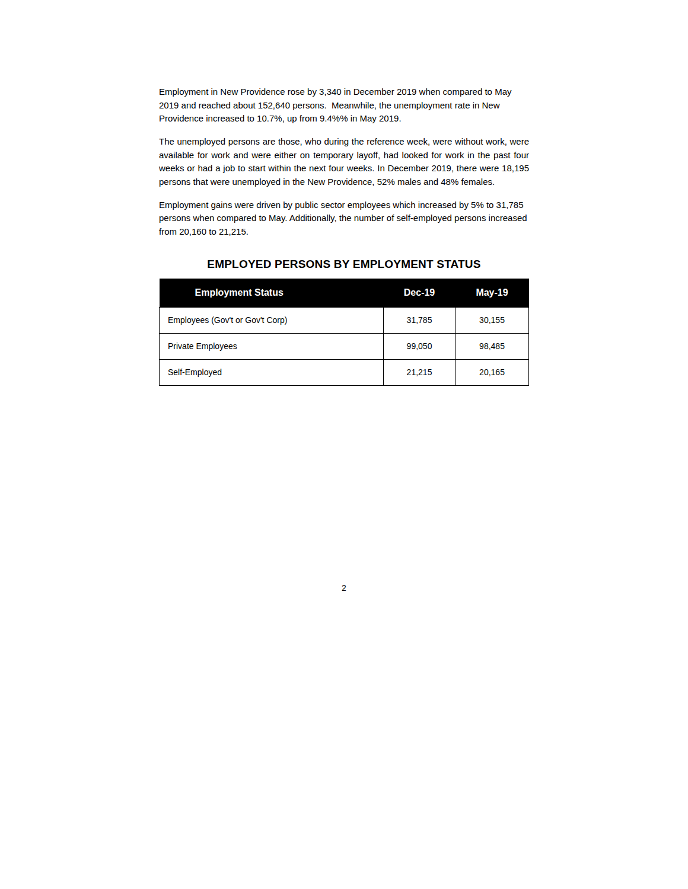Employment in New Providence rose by 3,340 in December 2019 when compared to May 2019 and reached about 152,640 persons. Meanwhile, the unemployment rate in New Providence increased to 10.7%, up from 9.4%% in May 2019.
The unemployed persons are those, who during the reference week, were without work, were available for work and were either on temporary layoff, had looked for work in the past four weeks or had a job to start within the next four weeks. In December 2019, there were 18,195 persons that were unemployed in the New Providence, 52% males and 48% females.
Employment gains were driven by public sector employees which increased by 5% to 31,785 persons when compared to May. Additionally, the number of self-employed persons increased from 20,160 to 21,215.
EMPLOYED PERSONS BY EMPLOYMENT STATUS
| Employment Status | Dec-19 | May-19 |
| --- | --- | --- |
| Employees (Gov't or Gov't Corp) | 31,785 | 30,155 |
| Private Employees | 99,050 | 98,485 |
| Self-Employed | 21,215 | 20,165 |
2